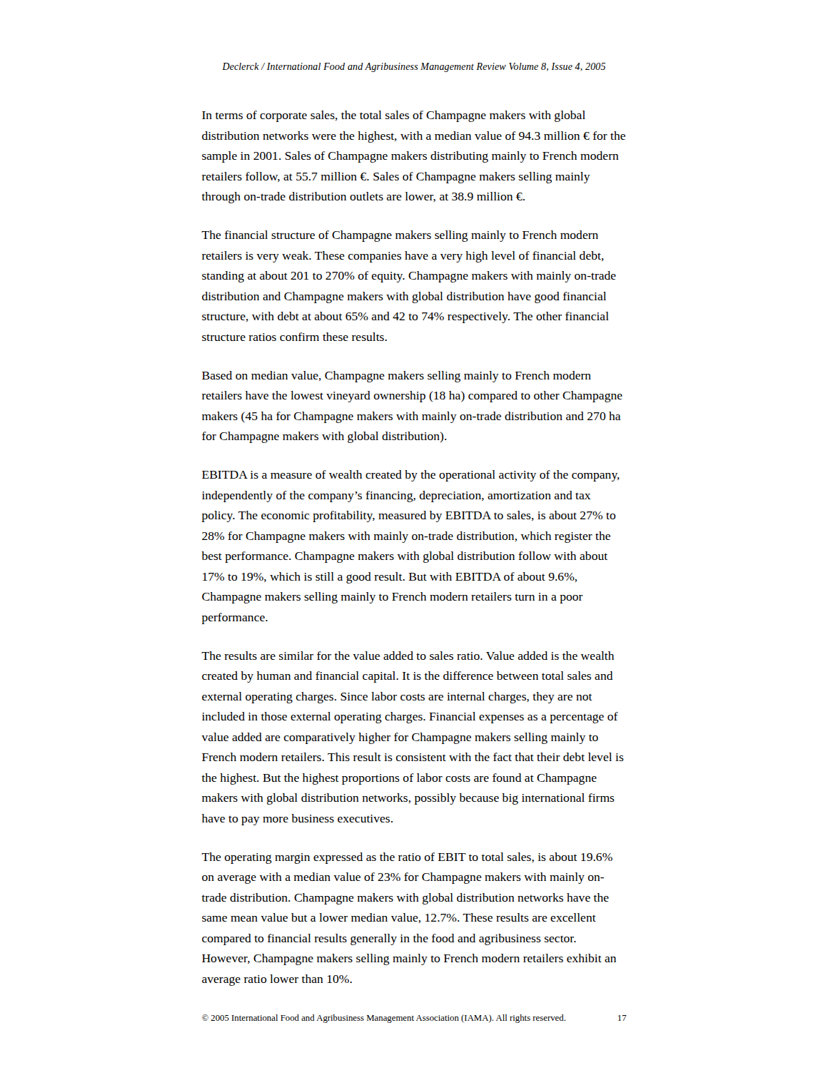Declerck / International Food and Agribusiness Management Review Volume 8, Issue 4, 2005
In terms of corporate sales, the total sales of Champagne makers with global distribution networks were the highest, with a median value of 94.3 million € for the sample in 2001. Sales of Champagne makers distributing mainly to French modern retailers follow, at 55.7 million €. Sales of Champagne makers selling mainly through on-trade distribution outlets are lower, at 38.9 million €.
The financial structure of Champagne makers selling mainly to French modern retailers is very weak. These companies have a very high level of financial debt, standing at about 201 to 270% of equity. Champagne makers with mainly on-trade distribution and Champagne makers with global distribution have good financial structure, with debt at about 65% and 42 to 74% respectively. The other financial structure ratios confirm these results.
Based on median value, Champagne makers selling mainly to French modern retailers have the lowest vineyard ownership (18 ha) compared to other Champagne makers (45 ha for Champagne makers with mainly on-trade distribution and 270 ha for Champagne makers with global distribution).
EBITDA is a measure of wealth created by the operational activity of the company, independently of the company’s financing, depreciation, amortization and tax policy. The economic profitability, measured by EBITDA to sales, is about 27% to 28% for Champagne makers with mainly on-trade distribution, which register the best performance. Champagne makers with global distribution follow with about 17% to 19%, which is still a good result. But with EBITDA of about 9.6%, Champagne makers selling mainly to French modern retailers turn in a poor performance.
The results are similar for the value added to sales ratio. Value added is the wealth created by human and financial capital. It is the difference between total sales and external operating charges. Since labor costs are internal charges, they are not included in those external operating charges. Financial expenses as a percentage of value added are comparatively higher for Champagne makers selling mainly to French modern retailers. This result is consistent with the fact that their debt level is the highest. But the highest proportions of labor costs are found at Champagne makers with global distribution networks, possibly because big international firms have to pay more business executives.
The operating margin expressed as the ratio of EBIT to total sales, is about 19.6% on average with a median value of 23% for Champagne makers with mainly on-trade distribution. Champagne makers with global distribution networks have the same mean value but a lower median value, 12.7%. These results are excellent compared to financial results generally in the food and agribusiness sector. However, Champagne makers selling mainly to French modern retailers exhibit an average ratio lower than 10%.
© 2005 International Food and Agribusiness Management Association (IAMA). All rights reserved. 17